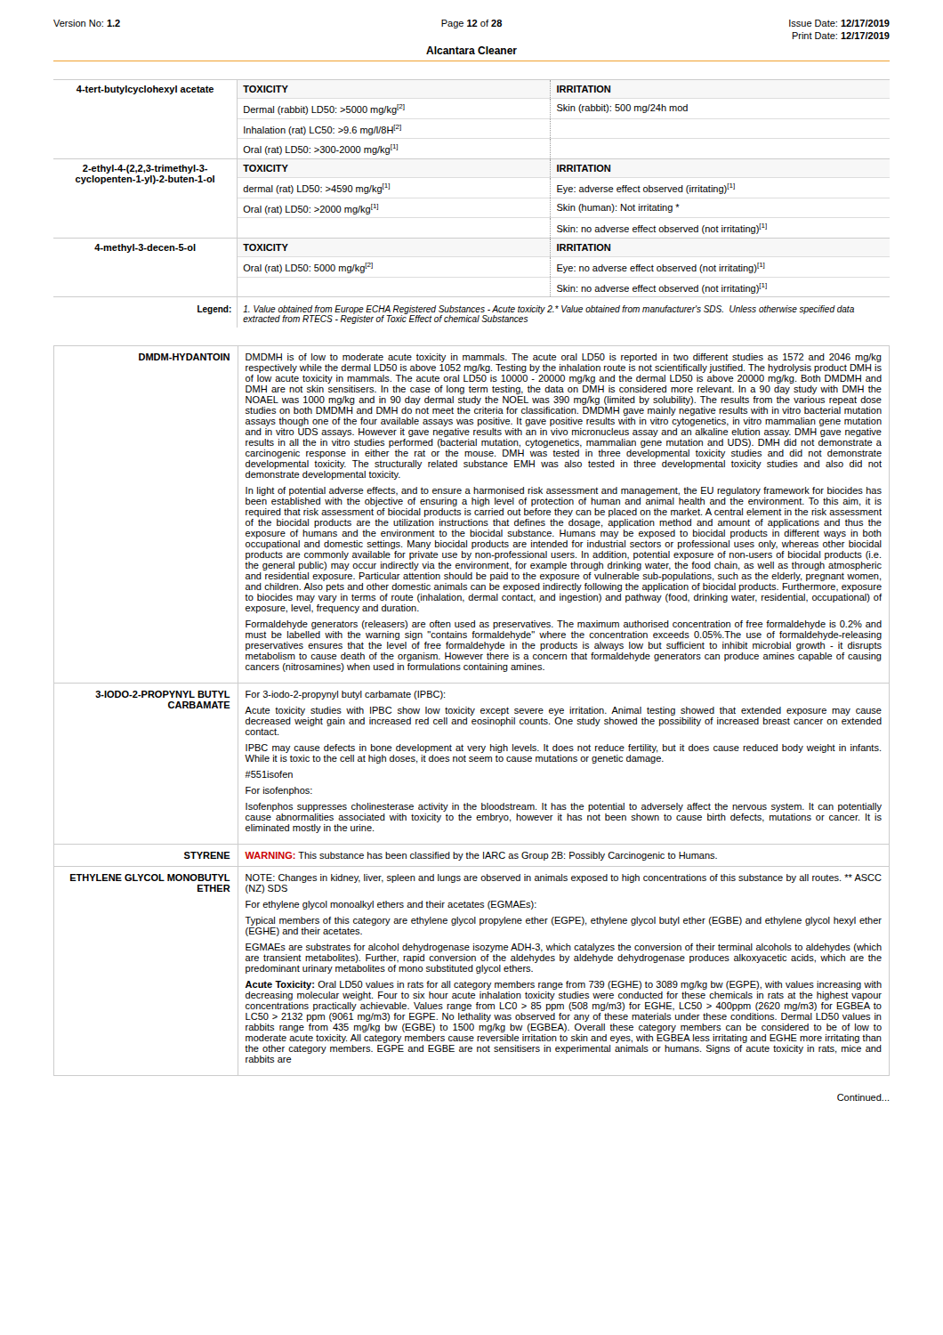Version No: 1.2
Page 12 of 28
Issue Date: 12/17/2019
Print Date: 12/17/2019
Alcantara Cleaner
| 4-tert-butylcyclohexyl acetate | / TOXICITY / IRRITATION / / Dermal (rabbit) LD50: >5000 mg/kg [2] / Skin (rabbit): 500 mg/24h mod / / Inhalation (rat) LC50: >9.6 mg/l/8H [2] / / / Oral (rat) LD50: >300-2000 mg/kg [1] / / |
| 2-ethyl-4-(2,2,3-trimethyl-3-cyclopenten-1-yl)-2-buten-1-ol | / TOXICITY / IRRITATION / / dermal (rat) LD50: >4590 mg/kg [1] / Eye: adverse effect observed (irritating) [1] / / Oral (rat) LD50: >2000 mg/kg [1] / Skin (human): Not irritating * / / / Skin: no adverse effect observed (not irritating) [1] / |
| 4-methyl-3-decen-5-ol | / TOXICITY / IRRITATION / / Oral (rat) LD50: 5000 mg/kg [2] / Eye: no adverse effect observed (not irritating) [1] / / / Skin: no adverse effect observed (not irritating) [1] / |
| Legend: | 1. Value obtained from Europe ECHA Registered Substances - Acute toxicity 2.* Value obtained from manufacturer's SDS. Unless otherwise specified data extracted from RTECS - Register of Toxic Effect of chemical Substances |
| DMDM-HYDANTOIN | DMDMH is of low to moderate acute toxicity in mammals. The acute oral LD50 is reported in two different studies as 1572 and 2046 mg/kg respectively while the dermal LD50 is above 1052 mg/kg. Testing by the inhalation route is not scientifically justified. The hydrolysis product DMH is of low acute toxicity in mammals. The acute oral LD50 is 10000 - 20000 mg/kg and the dermal LD50 is above 20000 mg/kg. Both DMDMH and DMH are not skin sensitisers. In the case of long term testing, the data on DMH is considered more relevant. In a 90 day study with DMH the NOAEL was 1000 mg/kg and in 90 day dermal study the NOEL was 390 mg/kg (limited by solubility). The results from the various repeat dose studies on both DMDMH and DMH do not meet the criteria for classification. DMDMH gave mainly negative results with in vitro bacterial mutation assays though one of the four available assays was positive. It gave positive results with in vitro cytogenetics, in vitro mammalian gene mutation and in vitro UDS assays. However it gave negative results with an in vivo micronucleus assay and an alkaline elution assay. DMH gave negative results in all the in vitro studies performed (bacterial mutation, cytogenetics, mammalian gene mutation and UDS). DMH did not demonstrate a carcinogenic response in either the rat or the mouse. DMH was tested in three developmental toxicity studies and did not demonstrate developmental toxicity. The structurally related substance EMH was also tested in three developmental toxicity studies and also did not demonstrate developmental toxicity. In light of potential adverse effects, and to ensure a harmonised risk assessment and management, the EU regulatory framework for biocides has been established with the objective of ensuring a high level of protection of human and animal health and the environment. To this aim, it is required that risk assessment of biocidal products is carried out before they can be placed on the market. A central element in the risk assessment of the biocidal products are the utilization instructions that defines the dosage, application method and amount of applications and thus the exposure of humans and the environment to the biocidal substance. Humans may be exposed to biocidal products in different ways in both occupational and domestic settings. Many biocidal products are intended for industrial sectors or professional uses only, whereas other biocidal products are commonly available for private use by non-professional users. In addition, potential exposure of non-users of biocidal products (i.e. the general public) may occur indirectly via the environment, for example through drinking water, the food chain, as well as through atmospheric and residential exposure. Particular attention should be paid to the exposure of vulnerable sub-populations, such as the elderly, pregnant women, and children. Also pets and other domestic animals can be exposed indirectly following the application of biocidal products. Furthermore, exposure to biocides may vary in terms of route (inhalation, dermal contact, and ingestion) and pathway (food, drinking water, residential, occupational) of exposure, level, frequency and duration. Formaldehyde generators (releasers) are often used as preservatives. The maximum authorised concentration of free formaldehyde is 0.2% and must be labelled with the warning sign "contains formaldehyde" where the concentration exceeds 0.05%.The use of formaldehyde-releasing preservatives ensures that the level of free formaldehyde in the products is always low but sufficient to inhibit microbial growth - it disrupts metabolism to cause death of the organism. However there is a concern that formaldehyde generators can produce amines capable of causing cancers (nitrosamines) when used in formulations containing amines. |
| 3-IODO-2-PROPYNYL BUTYL CARBAMATE | For 3-iodo-2-propynyl butyl carbamate (IPBC): Acute toxicity studies with IPBC show low toxicity except severe eye irritation. Animal testing showed that extended exposure may cause decreased weight gain and increased red cell and eosinophil counts. One study showed the possibility of increased breast cancer on extended contact. IPBC may cause defects in bone development at very high levels. It does not reduce fertility, but it does cause reduced body weight in infants. While it is toxic to the cell at high doses, it does not seem to cause mutations or genetic damage. #551isofen For isofenphos: Isofenphos suppresses cholinesterase activity in the bloodstream. It has the potential to adversely affect the nervous system. It can potentially cause abnormalities associated with toxicity to the embryo, however it has not been shown to cause birth defects, mutations or cancer. It is eliminated mostly in the urine. |
| STYRENE | WARNING: This substance has been classified by the IARC as Group 2B: Possibly Carcinogenic to Humans. |
| ETHYLENE GLYCOL MONOBUTYL ETHER | NOTE: Changes in kidney, liver, spleen and lungs are observed in animals exposed to high concentrations of this substance by all routes. ** ASCC (NZ) SDS For ethylene glycol monoalkyl ethers and their acetates (EGMAEs): Typical members of this category are ethylene glycol propylene ether (EGPE), ethylene glycol butyl ether (EGBE) and ethylene glycol hexyl ether (EGHE) and their acetates. EGMAEs are substrates for alcohol dehydrogenase isozyme ADH-3, which catalyzes the conversion of their terminal alcohols to aldehydes (which are transient metabolites). Further, rapid conversion of the aldehydes by aldehyde dehydrogenase produces alkoxyacetic acids, which are the predominant urinary metabolites of mono substituted glycol ethers. Acute Toxicity: Oral LD50 values in rats for all category members range from 739 (EGHE) to 3089 mg/kg bw (EGPE), with values increasing with decreasing molecular weight. Four to six hour acute inhalation toxicity studies were conducted for these chemicals in rats at the highest vapour concentrations practically achievable. Values range from LC0 > 85 ppm (508 mg/m3) for EGHE, LC50 > 400ppm (2620 mg/m3) for EGBEA to LC50 > 2132 ppm (9061 mg/m3) for EGPE. No lethality was observed for any of these materials under these conditions. Dermal LD50 values in rabbits range from 435 mg/kg bw (EGBE) to 1500 mg/kg bw (EGBEA). Overall these category members can be considered to be of low to moderate acute toxicity. All category members cause reversible irritation to skin and eyes, with EGBEA less irritating and EGHE more irritating than the other category members. EGPE and EGBE are not sensitisers in experimental animals or humans. Signs of acute toxicity in rats, mice and rabbits are |
Continued...